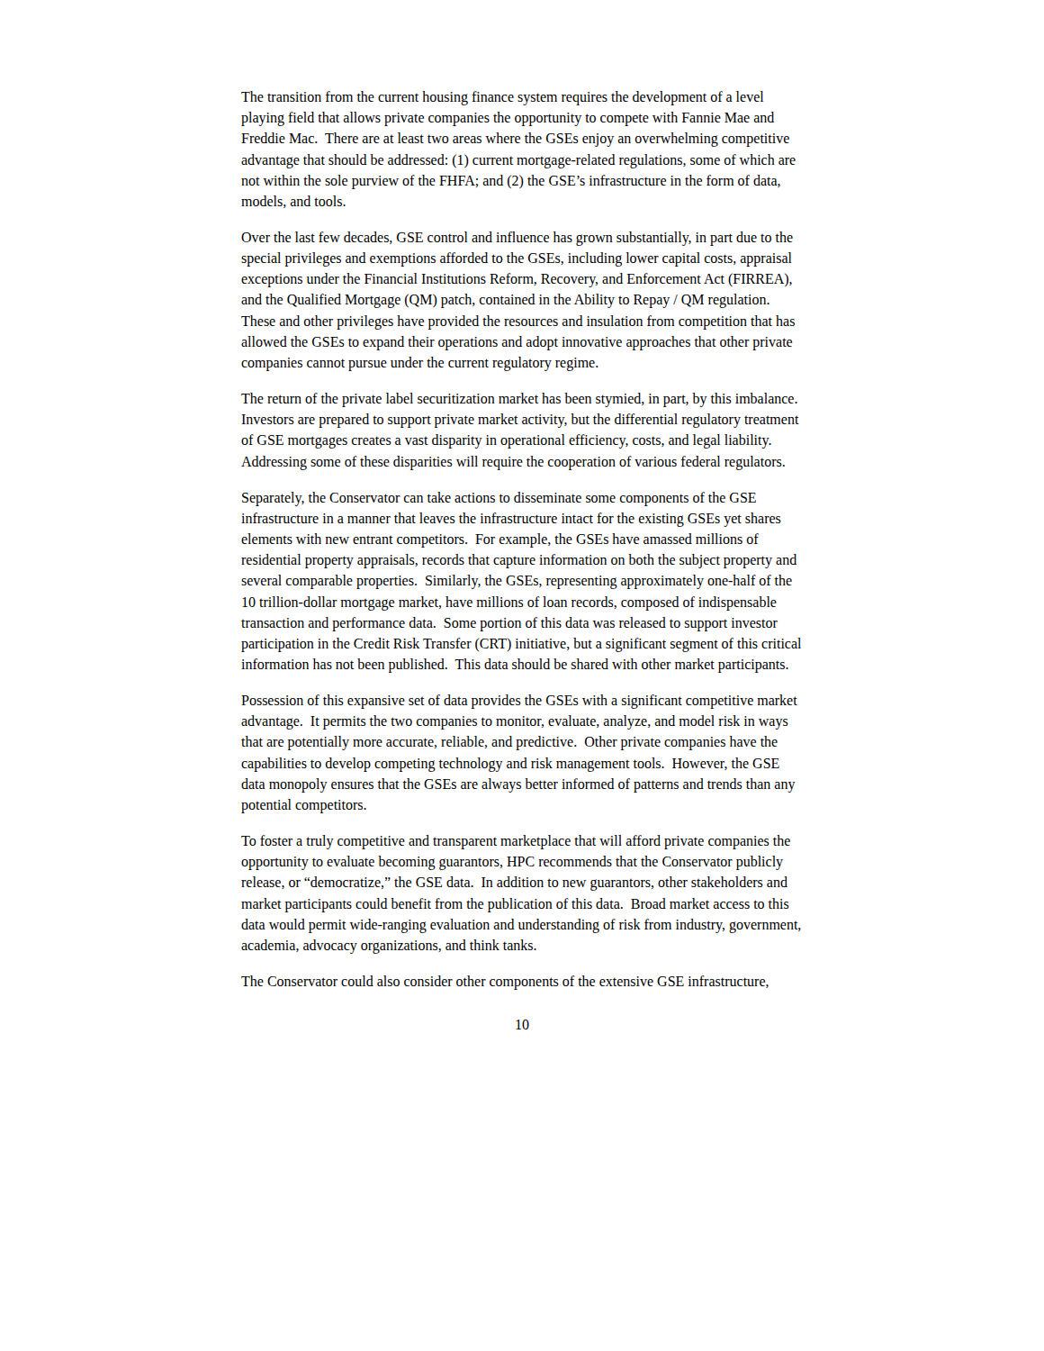The transition from the current housing finance system requires the development of a level playing field that allows private companies the opportunity to compete with Fannie Mae and Freddie Mac. There are at least two areas where the GSEs enjoy an overwhelming competitive advantage that should be addressed: (1) current mortgage-related regulations, some of which are not within the sole purview of the FHFA; and (2) the GSE’s infrastructure in the form of data, models, and tools.
Over the last few decades, GSE control and influence has grown substantially, in part due to the special privileges and exemptions afforded to the GSEs, including lower capital costs, appraisal exceptions under the Financial Institutions Reform, Recovery, and Enforcement Act (FIRREA), and the Qualified Mortgage (QM) patch, contained in the Ability to Repay / QM regulation. These and other privileges have provided the resources and insulation from competition that has allowed the GSEs to expand their operations and adopt innovative approaches that other private companies cannot pursue under the current regulatory regime.
The return of the private label securitization market has been stymied, in part, by this imbalance. Investors are prepared to support private market activity, but the differential regulatory treatment of GSE mortgages creates a vast disparity in operational efficiency, costs, and legal liability. Addressing some of these disparities will require the cooperation of various federal regulators.
Separately, the Conservator can take actions to disseminate some components of the GSE infrastructure in a manner that leaves the infrastructure intact for the existing GSEs yet shares elements with new entrant competitors. For example, the GSEs have amassed millions of residential property appraisals, records that capture information on both the subject property and several comparable properties. Similarly, the GSEs, representing approximately one-half of the 10 trillion-dollar mortgage market, have millions of loan records, composed of indispensable transaction and performance data. Some portion of this data was released to support investor participation in the Credit Risk Transfer (CRT) initiative, but a significant segment of this critical information has not been published. This data should be shared with other market participants.
Possession of this expansive set of data provides the GSEs with a significant competitive market advantage. It permits the two companies to monitor, evaluate, analyze, and model risk in ways that are potentially more accurate, reliable, and predictive. Other private companies have the capabilities to develop competing technology and risk management tools. However, the GSE data monopoly ensures that the GSEs are always better informed of patterns and trends than any potential competitors.
To foster a truly competitive and transparent marketplace that will afford private companies the opportunity to evaluate becoming guarantors, HPC recommends that the Conservator publicly release, or “democratize,” the GSE data. In addition to new guarantors, other stakeholders and market participants could benefit from the publication of this data. Broad market access to this data would permit wide-ranging evaluation and understanding of risk from industry, government, academia, advocacy organizations, and think tanks.
The Conservator could also consider other components of the extensive GSE infrastructure,
10